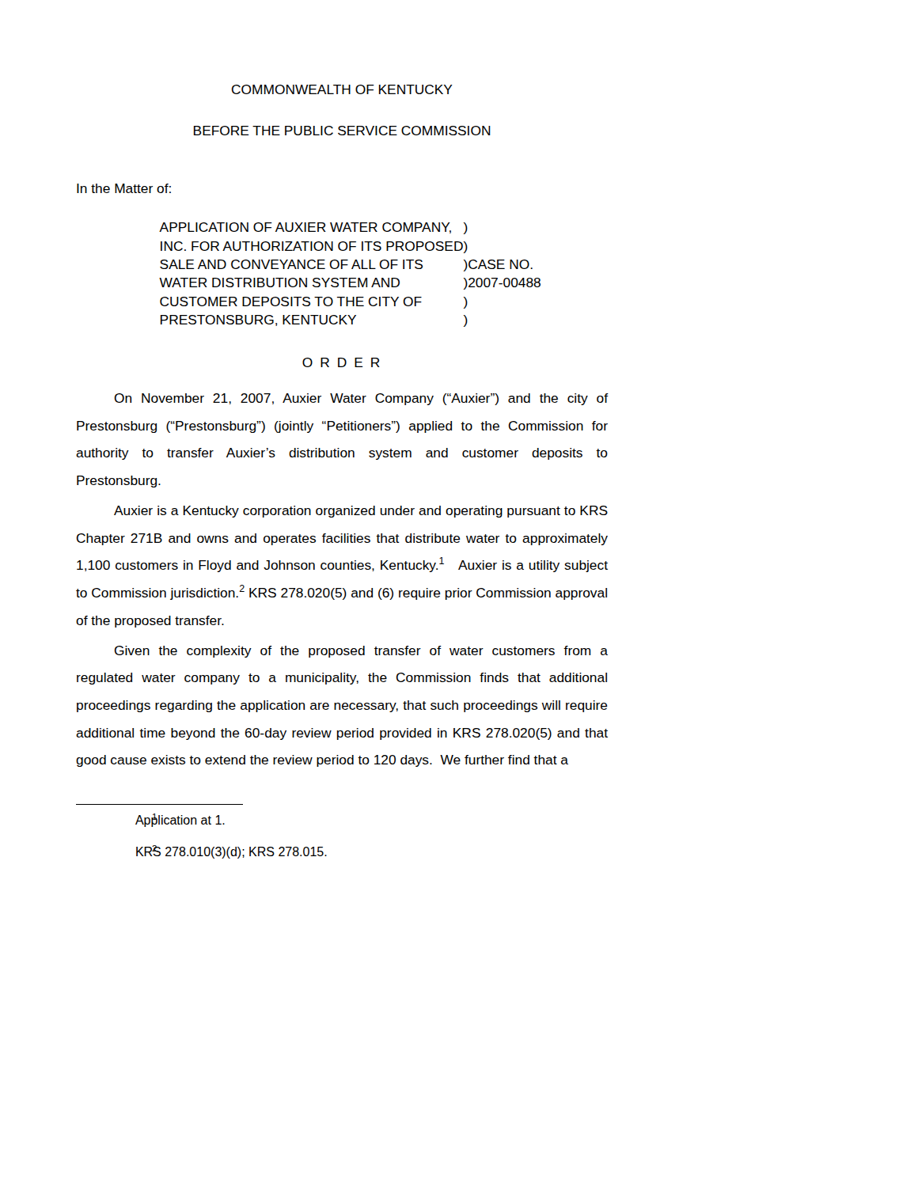COMMONWEALTH OF KENTUCKY
BEFORE THE PUBLIC SERVICE COMMISSION
In the Matter of:
| APPLICATION OF AUXIER WATER COMPANY, | ) | |
| INC. FOR AUTHORIZATION OF ITS PROPOSED | ) | |
| SALE AND CONVEYANCE OF ALL OF ITS | ) | CASE NO. |
| WATER DISTRIBUTION SYSTEM AND | ) | 2007-00488 |
| CUSTOMER DEPOSITS TO THE CITY OF | ) | |
| PRESTONSBURG, KENTUCKY | ) | |
O R D E R
On November 21, 2007, Auxier Water Company (“Auxier”) and the city of Prestonsburg (“Prestonsburg”) (jointly “Petitioners”) applied to the Commission for authority to transfer Auxier’s distribution system and customer deposits to Prestonsburg.
Auxier is a Kentucky corporation organized under and operating pursuant to KRS Chapter 271B and owns and operates facilities that distribute water to approximately 1,100 customers in Floyd and Johnson counties, Kentucky.1 Auxier is a utility subject to Commission jurisdiction.2 KRS 278.020(5) and (6) require prior Commission approval of the proposed transfer.
Given the complexity of the proposed transfer of water customers from a regulated water company to a municipality, the Commission finds that additional proceedings regarding the application are necessary, that such proceedings will require additional time beyond the 60-day review period provided in KRS 278.020(5) and that good cause exists to extend the review period to 120 days. We further find that a
1 Application at 1.
2 KRS 278.010(3)(d); KRS 278.015.